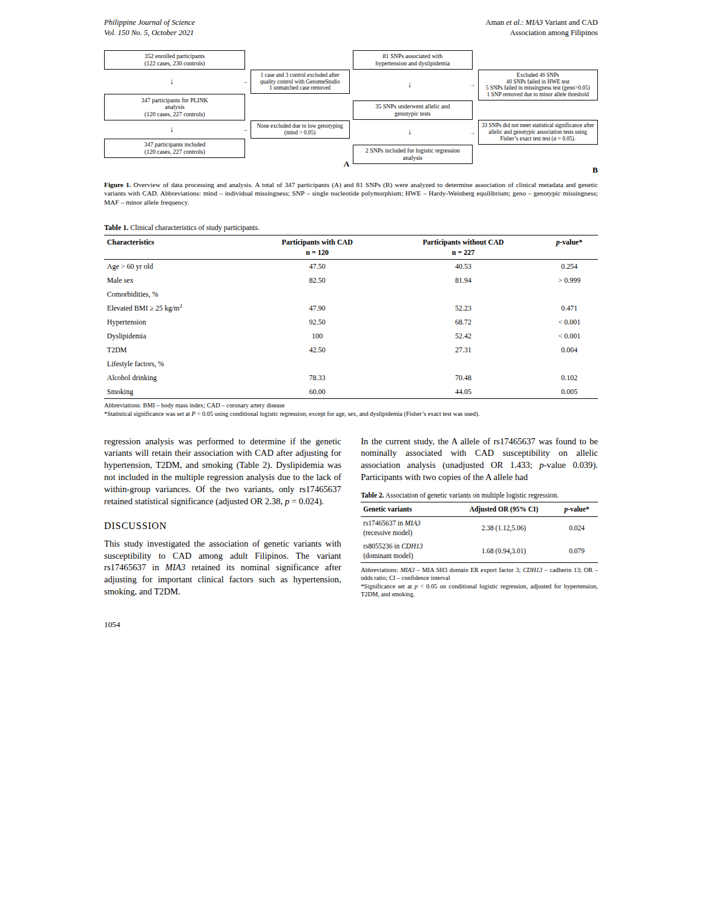Philippine Journal of Science
Vol. 150 No. 5, October 2021
Aman et al.: MIA3 Variant and CAD
Association among Filipinos
352 enrolled participants
(122 cases, 230 controls)
↓
→
1 case and 3 control excluded after
quality control with GenomeStudio
1 unmatched case removed
347 participants for PLINK
analysis
(120 cases, 227 controls)
↓
→
None excluded due to low genotyping
(mind > 0.05)
347 participants included
(120 cases, 227 controls)
A
81 SNPs associated with
hypertension and dyslipidemia
↓
→
Excluded 46 SNPs
40 SNPs failed in HWE test
5 SNPs failed in missingness test (geno>0.05)
1 SNP removed due to minor allele threshold
35 SNPs underwent allelic and
genotypic tests
↓
→
33 SNPs did not meet statistical significance after
allelic and genotypic association tests using
Fisher’s exact test test (α = 0.05).
2 SNPs included for logistic regression
analysis
B
Figure 1. Overview of data processing and analysis. A total of 347 participants (A) and 81 SNPs (B) were analyzed to determine association of clinical metadata and genetic variants with CAD. Abbreviations: mind – individual missingness; SNP – single nucleotide polymorphism; HWE – Hardy-Weinberg equilibrium; geno – genotypic missingness; MAF – minor allele frequency.
Table 1. Clinical characteristics of study participants.
| Characteristics | Participants with CAD n = 120 | Participants without CAD n = 227 | p -value* |
| --- | --- | --- | --- |
| Age > 60 yr old | 47.50 | 40.53 | 0.254 |
| Male sex | 82.50 | 81.94 | > 0.999 |
| Comorbidities, % | | | |
| Elevated BMI ≥ 25 kg/m 2 | 47.90 | 52.23 | 0.471 |
| Hypertension | 92.50 | 68.72 | < 0.001 |
| Dyslipidemia | 100 | 52.42 | < 0.001 |
| T2DM | 42.50 | 27.31 | 0.004 |
| Lifestyle factors, % | | | |
| Alcohol drinking | 78.33 | 70.48 | 0.102 |
| Smoking | 60.00 | 44.05 | 0.005 |
Abbreviations: BMI – body mass index; CAD – coronary artery disease
*Statistical significance was set at P < 0.05 using conditional logistic regression; except for age, sex, and dyslipidemia (Fisher’s exact test was used).
regression analysis was performed to determine if the genetic variants will retain their association with CAD after adjusting for hypertension, T2DM, and smoking (Table 2). Dyslipidemia was not included in the multiple regression analysis due to the lack of within-group variances. Of the two variants, only rs17465637 retained statistical significance (adjusted OR 2.38, p = 0.024).
DISCUSSION
This study investigated the association of genetic variants with susceptibility to CAD among adult Filipinos. The variant rs17465637 in MIA3 retained its nominal significance after adjusting for important clinical factors such as hypertension, smoking, and T2DM.
In the current study, the A allele of rs17465637 was found to be nominally associated with CAD susceptibility on allelic association analysis (unadjusted OR 1.433; p-value 0.039). Participants with two copies of the A allele had
Table 2. Association of genetic variants on multiple logistic regression.
| Genetic variants | Adjusted OR (95% CI) | p -value* |
| --- | --- | --- |
| rs17465637 in MIA3 (recessive model) | 2.38 (1.12,5.06) | 0.024 |
| rs8055236 in CDH13 (dominant model) | 1.68 (0.94,3.01) | 0.079 |
Abbreviations: MIA3 – MIA SH3 domain ER export factor 3; CDH13 – cadherin 13; OR – odds ratio; CI – confidence interval
*Significance set at p < 0.05 on conditional logistic regression, adjusted for hypertension, T2DM, and smoking.
1054